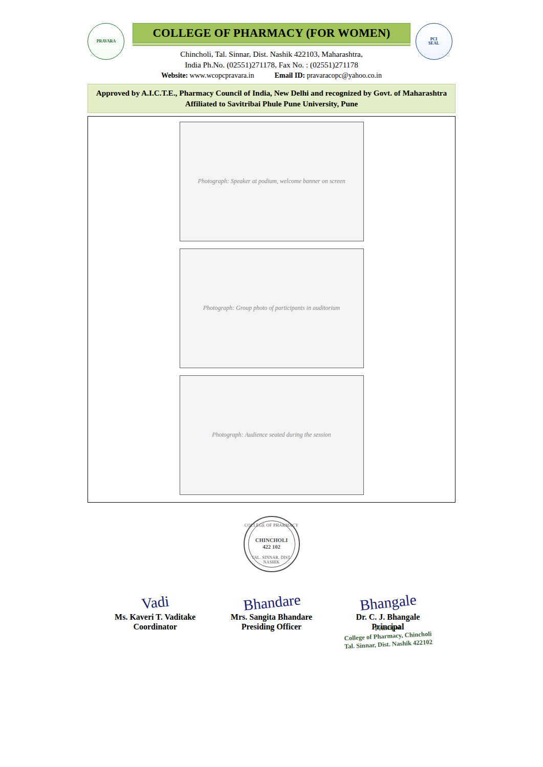PRAVARA
COLLEGE OF PHARMACY (FOR WOMEN)
Chincholi, Tal. Sinnar, Dist. Nashik 422103, Maharashtra,
India Ph.No. (02551)271178, Fax No. : (02551)271178
Website: www.wcopcpravara.in Email ID: pravaracopc@yahoo.co.in
PCI
SEAL
Approved by A.I.C.T.E., Pharmacy Council of India, New Delhi and recognized by Govt. of Maharashtra
Affiliated to Savitribai Phule Pune University, Pune
Photograph: Speaker at podium, welcome banner on screen
Photograph: Group photo of participants in auditorium
Photograph: Audience seated during the session
COLLEGE OF PHARMACY
CHINCHOLI
422 102
TAL. SINNAR, DIST. NASHIK
Vadi
Ms. Kaveri T. Vaditake
Coordinator
Bhandare
Mrs. Sangita Bhandare
Presiding Officer
Bhangale
Dr. C. J. Bhangale
Principal
Principal
College of Pharmacy, Chincholi
Tal. Sinnar, Dist. Nashik 422102